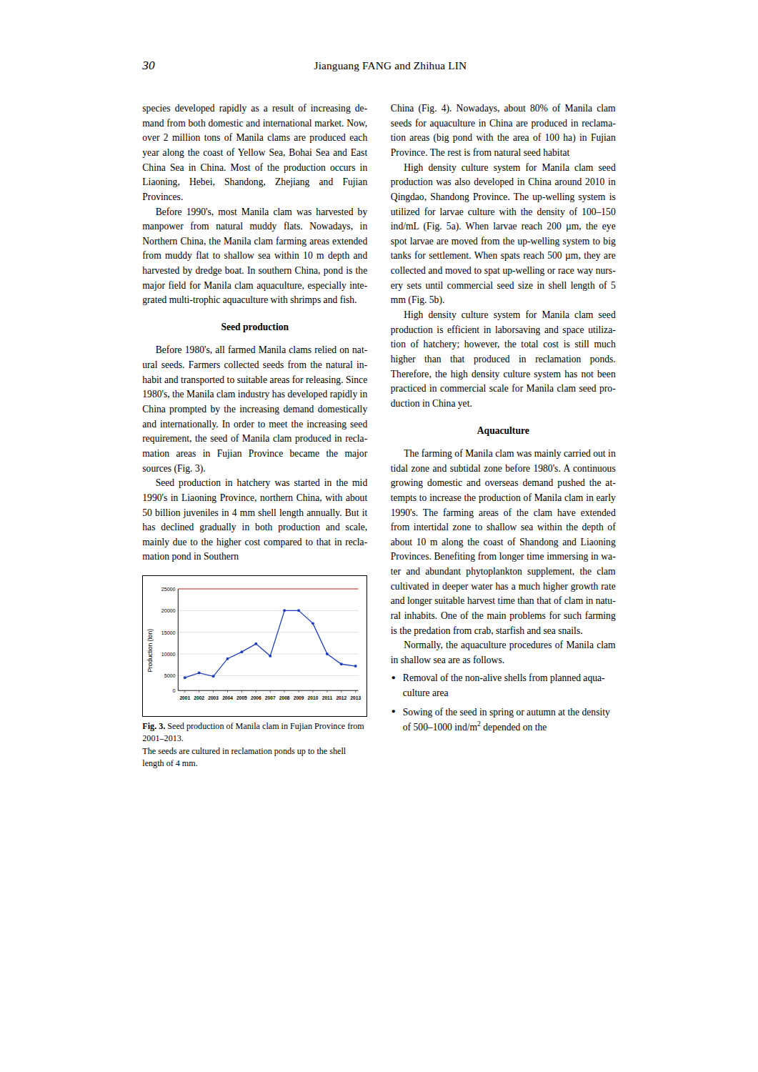30
Jianguang FANG and Zhihua LIN
species developed rapidly as a result of increasing demand from both domestic and international market. Now, over 2 million tons of Manila clams are produced each year along the coast of Yellow Sea, Bohai Sea and East China Sea in China. Most of the production occurs in Liaoning, Hebei, Shandong, Zhejiang and Fujian Provinces.
Before 1990's, most Manila clam was harvested by manpower from natural muddy flats. Nowadays, in Northern China, the Manila clam farming areas extended from muddy flat to shallow sea within 10 m depth and harvested by dredge boat. In southern China, pond is the major field for Manila clam aquaculture, especially integrated multi-trophic aquaculture with shrimps and fish.
Seed production
Before 1980's, all farmed Manila clams relied on natural seeds. Farmers collected seeds from the natural inhabit and transported to suitable areas for releasing. Since 1980's, the Manila clam industry has developed rapidly in China prompted by the increasing demand domestically and internationally. In order to meet the increasing seed requirement, the seed of Manila clam produced in reclamation areas in Fujian Province became the major sources (Fig. 3).
Seed production in hatchery was started in the mid 1990's in Liaoning Province, northern China, with about 50 billion juveniles in 4 mm shell length annually. But it has declined gradually in both production and scale, mainly due to the higher cost compared to that in reclamation pond in Southern
Production (ton) 25000 20000 15000 10000 5000 0 2001 2002 2003 2004 2005 2006 2007 2008 2009 2010 2011 2012 2013
Fig. 3. Seed production of Manila clam in Fujian Province from 2001–2013.
The seeds are cultured in reclamation ponds up to the shell length of 4 mm.
China (Fig. 4). Nowadays, about 80% of Manila clam seeds for aquaculture in China are produced in reclamation areas (big pond with the area of 100 ha) in Fujian Province. The rest is from natural seed habitat
High density culture system for Manila clam seed production was also developed in China around 2010 in Qingdao, Shandong Province. The up-welling system is utilized for larvae culture with the density of 100–150 ind/mL (Fig. 5a). When larvae reach 200 µm, the eye spot larvae are moved from the up-welling system to big tanks for settlement. When spats reach 500 µm, they are collected and moved to spat up-welling or race way nursery sets until commercial seed size in shell length of 5 mm (Fig. 5b).
High density culture system for Manila clam seed production is efficient in laborsaving and space utilization of hatchery; however, the total cost is still much higher than that produced in reclamation ponds. Therefore, the high density culture system has not been practiced in commercial scale for Manila clam seed production in China yet.
Aquaculture
The farming of Manila clam was mainly carried out in tidal zone and subtidal zone before 1980's. A continuous growing domestic and overseas demand pushed the attempts to increase the production of Manila clam in early 1990's. The farming areas of the clam have extended from intertidal zone to shallow sea within the depth of about 10 m along the coast of Shandong and Liaoning Provinces. Benefiting from longer time immersing in water and abundant phytoplankton supplement, the clam cultivated in deeper water has a much higher growth rate and longer suitable harvest time than that of clam in natural inhabits. One of the main problems for such farming is the predation from crab, starfish and sea snails.
Normally, the aquaculture procedures of Manila clam in shallow sea are as follows.
Removal of the non-alive shells from planned aquaculture area
Sowing of the seed in spring or autumn at the density of 500–1000 ind/m2 depended on the